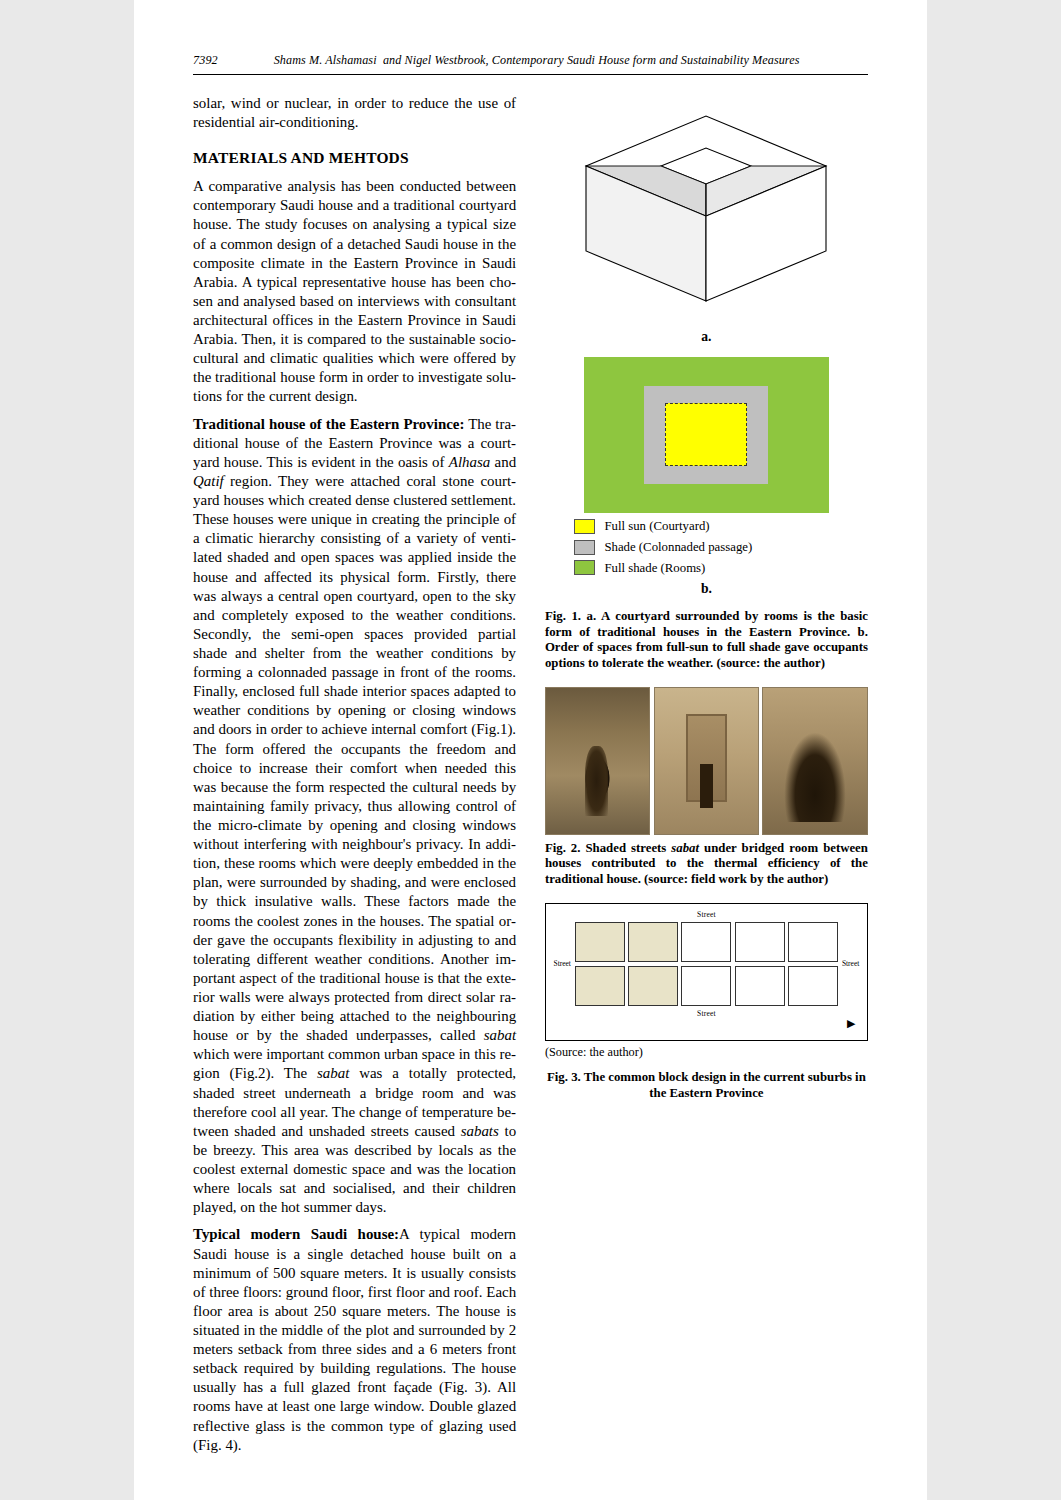7392 Shams M. Alshamasi and Nigel Westbrook, Contemporary Saudi House form and Sustainability Measures
solar, wind or nuclear, in order to reduce the use of residential air-conditioning.
MATERIALS AND MEHTODS
A comparative analysis has been conducted between contemporary Saudi house and a traditional courtyard house. The study focuses on analysing a typical size of a common design of a detached Saudi house in the composite climate in the Eastern Province in Saudi Arabia. A typical representative house has been chosen and analysed based on interviews with consultant architectural offices in the Eastern Province in Saudi Arabia. Then, it is compared to the sustainable socio-cultural and climatic qualities which were offered by the traditional house form in order to investigate solutions for the current design.
Traditional house of the Eastern Province: The traditional house of the Eastern Province was a courtyard house. This is evident in the oasis of Alhasa and Qatif region. They were attached coral stone courtyard houses which created dense clustered settlement. These houses were unique in creating the principle of a climatic hierarchy consisting of a variety of ventilated shaded and open spaces was applied inside the house and affected its physical form. Firstly, there was always a central open courtyard, open to the sky and completely exposed to the weather conditions. Secondly, the semi-open spaces provided partial shade and shelter from the weather conditions by forming a colonnaded passage in front of the rooms. Finally, enclosed full shade interior spaces adapted to weather conditions by opening or closing windows and doors in order to achieve internal comfort (Fig.1). The form offered the occupants the freedom and choice to increase their comfort when needed this was because the form respected the cultural needs by maintaining family privacy, thus allowing control of the micro-climate by opening and closing windows without interfering with neighbour's privacy. In addition, these rooms which were deeply embedded in the plan, were surrounded by shading, and were enclosed by thick insulative walls. These factors made the rooms the coolest zones in the houses. The spatial order gave the occupants flexibility in adjusting to and tolerating different weather conditions. Another important aspect of the traditional house is that the exterior walls were always protected from direct solar radiation by either being attached to the neighbouring house or by the shaded underpasses, called sabat which were important common urban space in this region (Fig.2). The sabat was a totally protected, shaded street underneath a bridge room and was therefore cool all year. The change of temperature between shaded and unshaded streets caused sabats to be breezy. This area was described by locals as the coolest external domestic space and was the location where locals sat and socialised, and their children played, on the hot summer days.
Typical modern Saudi house: A typical modern Saudi house is a single detached house built on a minimum of 500 square meters. It is usually consists of three floors: ground floor, first floor and roof. Each floor area is about 250 square meters. The house is situated in the middle of the plot and surrounded by 2 meters setback from three sides and a 6 meters front setback required by building regulations. The house usually has a full glazed front façade (Fig. 3). All rooms have at least one large window. Double glazed reflective glass is the common type of glazing used (Fig. 4).
a.
Full sun (Courtyard)
Shade (Colonnaded passage)
Full shade (Rooms)
b.
Fig. 1. a. A courtyard surrounded by rooms is the basic form of traditional houses in the Eastern Province. b. Order of spaces from full-sun to full shade gave occupants options to tolerate the weather. (source: the author)
Fig. 2. Shaded streets sabat under bridged room between houses contributed to the thermal efficiency of the traditional house. (source: field work by the author)
Street
Street
Street
Street
▶
(Source: the author)
Fig. 3. The common block design in the current suburbs in the Eastern Province